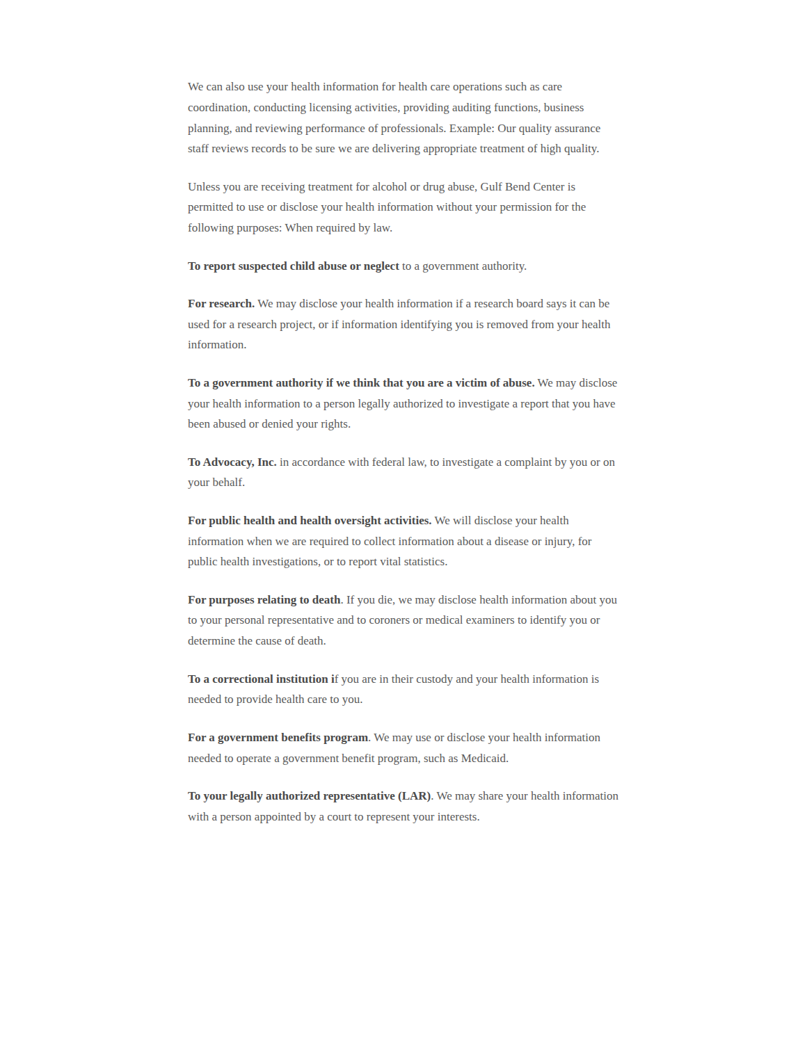We can also use your health information for health care operations such as care coordination, conducting licensing activities, providing auditing functions, business planning, and reviewing performance of professionals. Example: Our quality assurance staff reviews records to be sure we are delivering appropriate treatment of high quality.
Unless you are receiving treatment for alcohol or drug abuse, Gulf Bend Center is permitted to use or disclose your health information without your permission for the following purposes: When required by law.
To report suspected child abuse or neglect to a government authority.
For research. We may disclose your health information if a research board says it can be used for a research project, or if information identifying you is removed from your health information.
To a government authority if we think that you are a victim of abuse. We may disclose your health information to a person legally authorized to investigate a report that you have been abused or denied your rights.
To Advocacy, Inc. in accordance with federal law, to investigate a complaint by you or on your behalf.
For public health and health oversight activities. We will disclose your health information when we are required to collect information about a disease or injury, for public health investigations, or to report vital statistics.
For purposes relating to death. If you die, we may disclose health information about you to your personal representative and to coroners or medical examiners to identify you or determine the cause of death.
To a correctional institution if you are in their custody and your health information is needed to provide health care to you.
For a government benefits program. We may use or disclose your health information needed to operate a government benefit program, such as Medicaid.
To your legally authorized representative (LAR). We may share your health information with a person appointed by a court to represent your interests.